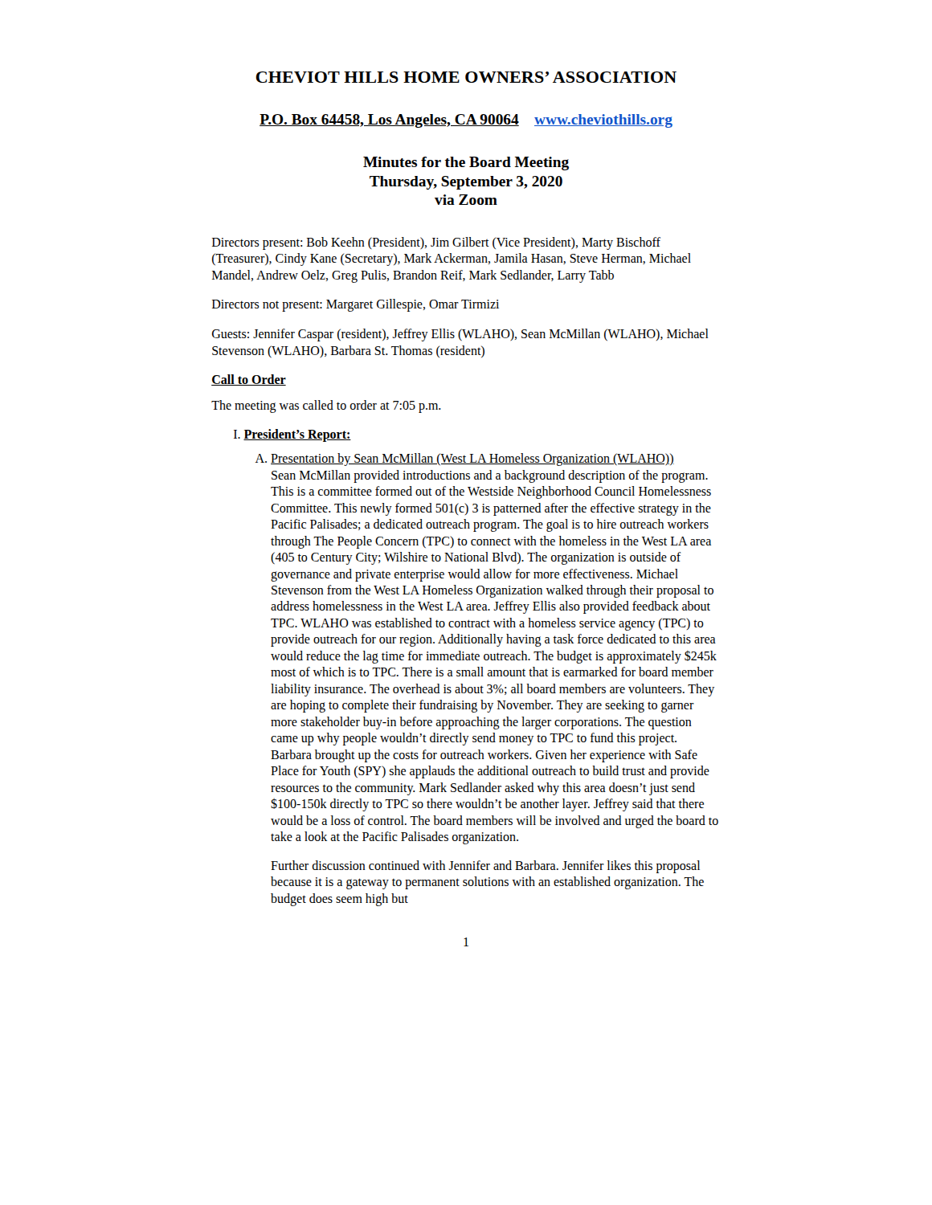CHEVIOT HILLS HOME OWNERS’ ASSOCIATION
P.O. Box 64458, Los Angeles, CA 90064 www.cheviothills.org
Minutes for the Board Meeting
Thursday, September 3, 2020
via Zoom
Directors present: Bob Keehn (President), Jim Gilbert (Vice President), Marty Bischoff (Treasurer), Cindy Kane (Secretary), Mark Ackerman, Jamila Hasan, Steve Herman, Michael Mandel, Andrew Oelz, Greg Pulis, Brandon Reif, Mark Sedlander, Larry Tabb
Directors not present: Margaret Gillespie, Omar Tirmizi
Guests: Jennifer Caspar (resident), Jeffrey Ellis (WLAHO), Sean McMillan (WLAHO), Michael Stevenson (WLAHO), Barbara St. Thomas (resident)
Call to Order
The meeting was called to order at 7:05 p.m.
President’s Report:
Presentation by Sean McMillan (West LA Homeless Organization (WLAHO))
Sean McMillan provided introductions and a background description of the program. This is a committee formed out of the Westside Neighborhood Council Homelessness Committee. This newly formed 501(c) 3 is patterned after the effective strategy in the Pacific Palisades; a dedicated outreach program. The goal is to hire outreach workers through The People Concern (TPC) to connect with the homeless in the West LA area (405 to Century City; Wilshire to National Blvd). The organization is outside of governance and private enterprise would allow for more effectiveness. Michael Stevenson from the West LA Homeless Organization walked through their proposal to address homelessness in the West LA area. Jeffrey Ellis also provided feedback about TPC. WLAHO was established to contract with a homeless service agency (TPC) to provide outreach for our region. Additionally having a task force dedicated to this area would reduce the lag time for immediate outreach. The budget is approximately $245k most of which is to TPC. There is a small amount that is earmarked for board member liability insurance. The overhead is about 3%; all board members are volunteers. They are hoping to complete their fundraising by November. They are seeking to garner more stakeholder buy-in before approaching the larger corporations. The question came up why people wouldn’t directly send money to TPC to fund this project. Barbara brought up the costs for outreach workers. Given her experience with Safe Place for Youth (SPY) she applauds the additional outreach to build trust and provide resources to the community. Mark Sedlander asked why this area doesn’t just send $100-150k directly to TPC so there wouldn’t be another layer. Jeffrey said that there would be a loss of control. The board members will be involved and urged the board to take a look at the Pacific Palisades organization.
Further discussion continued with Jennifer and Barbara. Jennifer likes this proposal because it is a gateway to permanent solutions with an established organization. The budget does seem high but
1